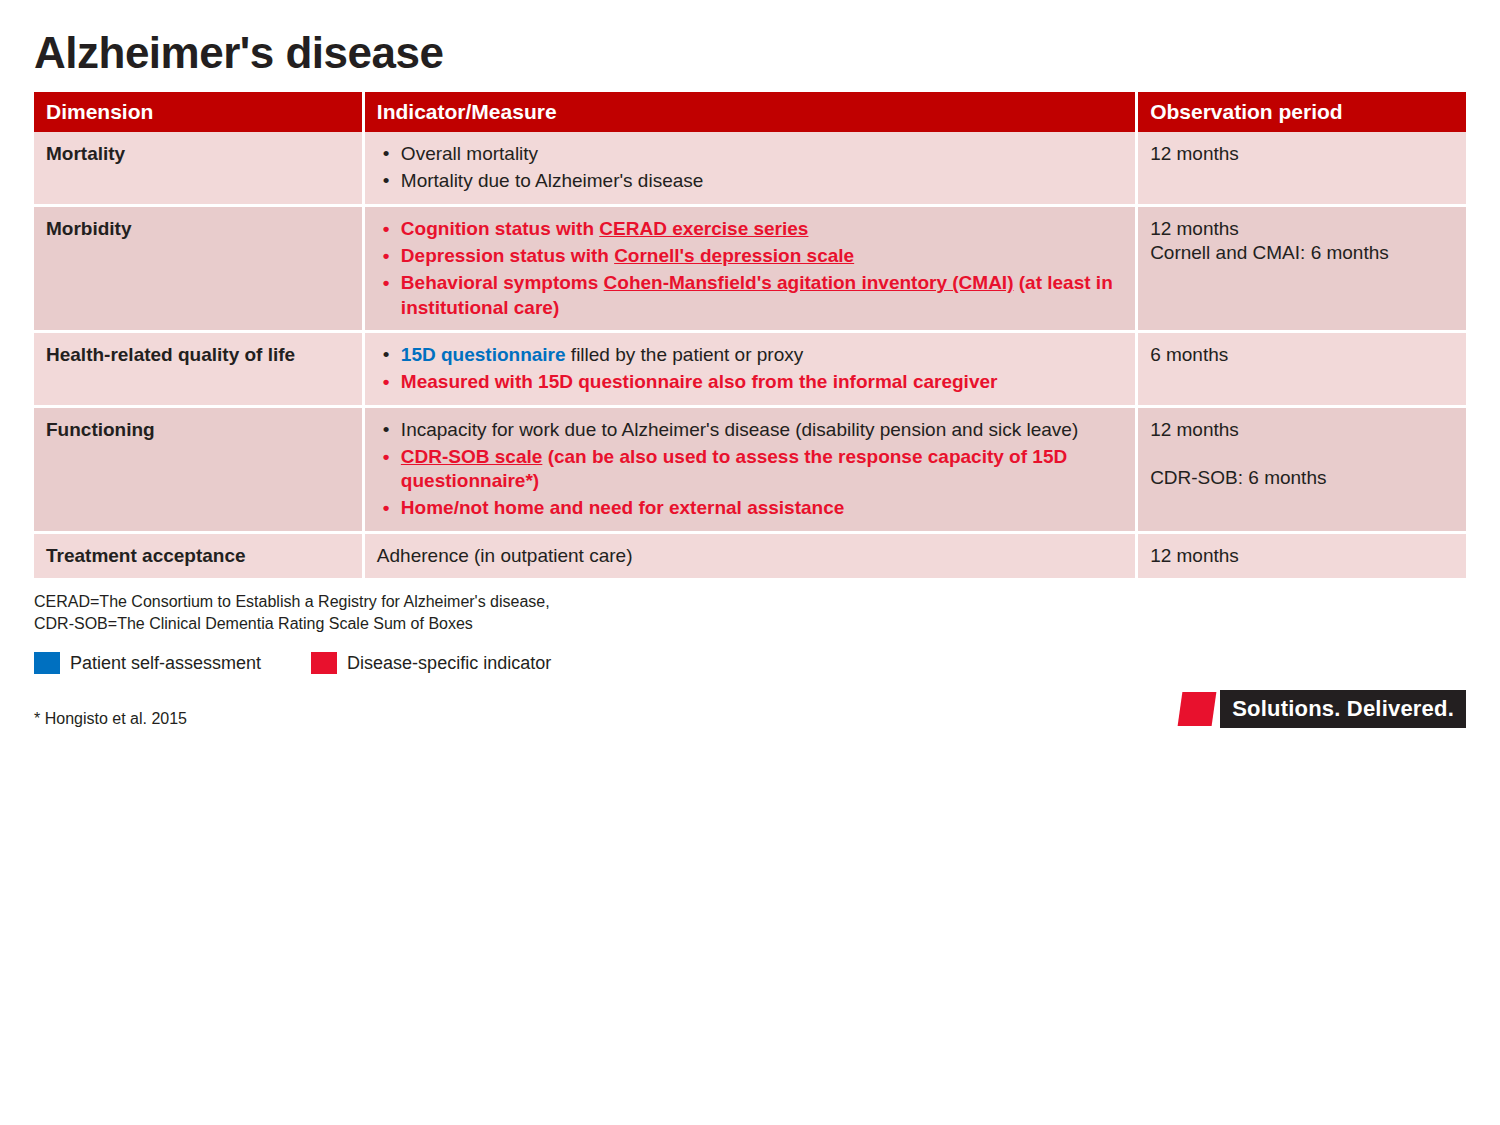Alzheimer's disease
| Dimension | Indicator/Measure | Observation period |
| --- | --- | --- |
| Mortality | Overall mortality Mortality due to Alzheimer's disease | 12 months |
| Morbidity | Cognition status with CERAD exercise series Depression status with Cornell's depression scale Behavioral symptoms Cohen-Mansfield's agitation inventory (CMAI) (at least in institutional care) | 12 months Cornell and CMAI: 6 months |
| Health-related quality of life | 15D questionnaire filled by the patient or proxy Measured with 15D questionnaire also from the informal caregiver | 6 months |
| Functioning | Incapacity for work due to Alzheimer's disease (disability pension and sick leave) CDR-SOB scale (can be also used to assess the response capacity of 15D questionnaire*) Home/not home and need for external assistance | 12 months CDR-SOB: 6 months |
| Treatment acceptance | Adherence (in outpatient care) | 12 months |
CERAD=The Consortium to Establish a Registry for Alzheimer's disease,
CDR-SOB=The Clinical Dementia Rating Scale Sum of Boxes
Patient self-assessment Disease-specific indicator
* Hongisto et al. 2015
Solutions. Delivered.